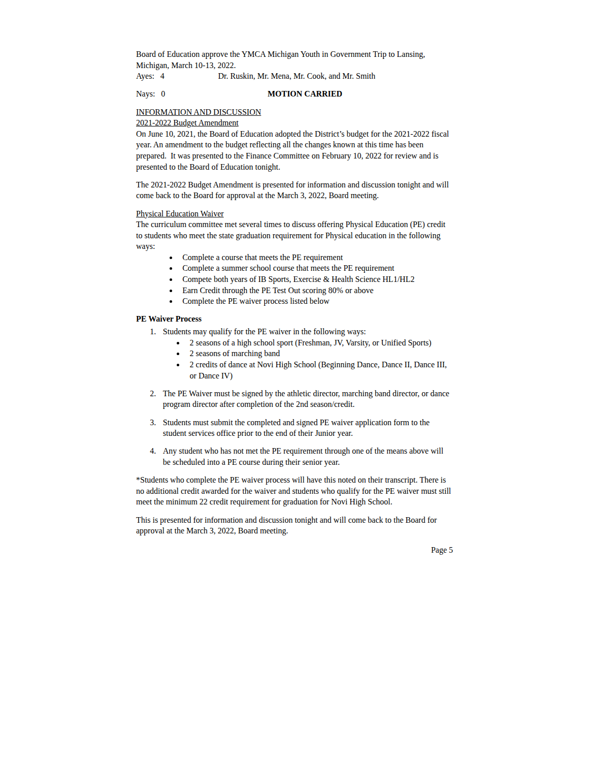Board of Education approve the YMCA Michigan Youth in Government Trip to Lansing, Michigan, March 10-13, 2022.
Ayes: 4 Dr. Ruskin, Mr. Mena, Mr. Cook, and Mr. Smith
Nays: 0 MOTION CARRIED
INFORMATION AND DISCUSSION
2021-2022 Budget Amendment
On June 10, 2021, the Board of Education adopted the District’s budget for the 2021-2022 fiscal year. An amendment to the budget reflecting all the changes known at this time has been prepared. It was presented to the Finance Committee on February 10, 2022 for review and is presented to the Board of Education tonight.
The 2021-2022 Budget Amendment is presented for information and discussion tonight and will come back to the Board for approval at the March 3, 2022, Board meeting.
Physical Education Waiver
The curriculum committee met several times to discuss offering Physical Education (PE) credit to students who meet the state graduation requirement for Physical education in the following ways:
Complete a course that meets the PE requirement
Complete a summer school course that meets the PE requirement
Compete both years of IB Sports, Exercise & Health Science HL1/HL2
Earn Credit through the PE Test Out scoring 80% or above
Complete the PE waiver process listed below
PE Waiver Process
Students may qualify for the PE waiver in the following ways:
2 seasons of a high school sport (Freshman, JV, Varsity, or Unified Sports)
2 seasons of marching band
2 credits of dance at Novi High School (Beginning Dance, Dance II, Dance III, or Dance IV)
The PE Waiver must be signed by the athletic director, marching band director, or dance program director after completion of the 2nd season/credit.
Students must submit the completed and signed PE waiver application form to the student services office prior to the end of their Junior year.
Any student who has not met the PE requirement through one of the means above will be scheduled into a PE course during their senior year.
*Students who complete the PE waiver process will have this noted on their transcript. There is no additional credit awarded for the waiver and students who qualify for the PE waiver must still meet the minimum 22 credit requirement for graduation for Novi High School.
This is presented for information and discussion tonight and will come back to the Board for approval at the March 3, 2022, Board meeting.
Page 5